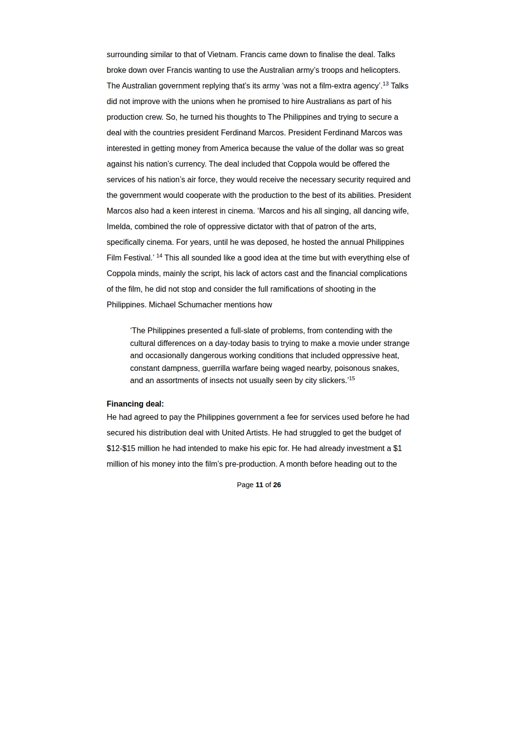surrounding similar to that of Vietnam. Francis came down to finalise the deal. Talks broke down over Francis wanting to use the Australian army’s troops and helicopters. The Australian government replying that’s its army ‘was not a film-extra agency’.13 Talks did not improve with the unions when he promised to hire Australians as part of his production crew. So, he turned his thoughts to The Philippines and trying to secure a deal with the countries president Ferdinand Marcos. President Ferdinand Marcos was interested in getting money from America because the value of the dollar was so great against his nation’s currency. The deal included that Coppola would be offered the services of his nation’s air force, they would receive the necessary security required and the government would cooperate with the production to the best of its abilities. President Marcos also had a keen interest in cinema. ‘Marcos and his all singing, all dancing wife, Imelda, combined the role of oppressive dictator with that of patron of the arts, specifically cinema. For years, until he was deposed, he hosted the annual Philippines Film Festival.’ 14 This all sounded like a good idea at the time but with everything else of Coppola minds, mainly the script, his lack of actors cast and the financial complications of the film, he did not stop and consider the full ramifications of shooting in the Philippines. Michael Schumacher mentions how
‘The Philippines presented a full-slate of problems, from contending with the cultural differences on a day-today basis to trying to make a movie under strange and occasionally dangerous working conditions that included oppressive heat, constant dampness, guerrilla warfare being waged nearby, poisonous snakes, and an assortments of insects not usually seen by city slickers.’15
Financing deal:
He had agreed to pay the Philippines government a fee for services used before he had secured his distribution deal with United Artists. He had struggled to get the budget of $12-$15 million he had intended to make his epic for. He had already investment a $1 million of his money into the film’s pre-production. A month before heading out to the
Page 11 of 26